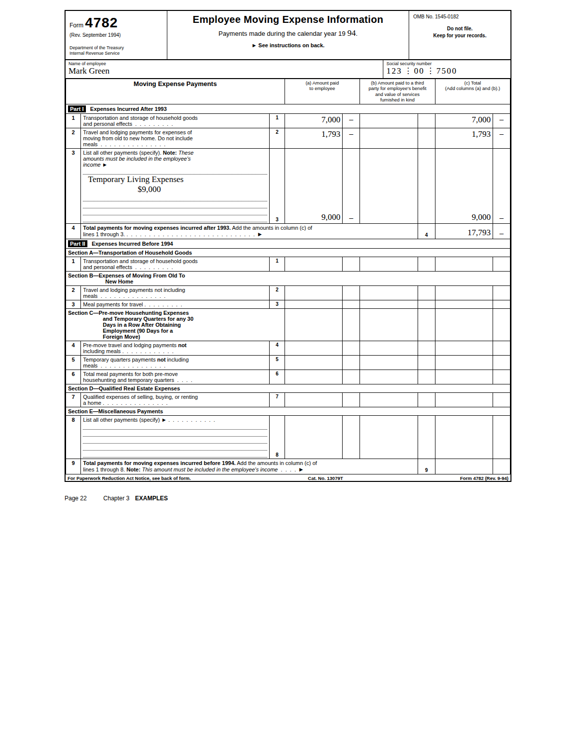Form 4782
(Rev. September 1994)
Department of the Treasury
Internal Revenue Service
Employee Moving Expense Information
Payments made during the calendar year 19 94.
► See instructions on back.
OMB No. 1545-0182
Do not file.
Keep for your records.
Name of employee
Mark Green
Social security number
123 ⋮ 00 ⋮ 7500
| Moving Expense Payments | (a) Amount paid to employee | (b) Amount paid to a third party for employee's benefit and value of services furnished in kind | (c) Total (Add columns (a) and (b).) |
| Part I Expenses Incurred After 1993 |
| 1 | Transportation and storage of household goods and personal effects . . . . . . . . . | 1 | 7,000 | – | | | 7,000 | – |
| 2 | Travel and lodging payments for expenses of moving from old to new home. Do not include meals . . . . . . . . . . . . . . . | 2 | 1,793 | – | | | 1,793 | – |
| 3 | List all other payments (specify). Note: These amounts must be included in the employee's income ► Temporary Living Expenses $9,000 | 3 | 9,000 | – | | | 9,000 | – |
| 4 | Total payments for moving expenses incurred after 1993. Add the amounts in column (c) of lines 1 through 3. . . . . . . . . . . . . . . . . . . . . . . . . . . . . . ► | 4 | 17,793 | – |
| Part II Expenses Incurred Before 1994 |
| Section A—Transportation of Household Goods |
| 1 | Transportation and storage of household goods and personal effects . . . . . . . . . | 1 | | | | | | |
| Section B—Expenses of Moving From Old To New Home |
| 2 | Travel and lodging payments not including meals . . . . . . . . . . . . . . . | 2 | | | | | | |
| 3 | Meal payments for travel . . . . . . . . . | 3 | | | | | | |
| Section C—Pre-move Househunting Expenses and Temporary Quarters for any 30 Days in a Row After Obtaining Employment (90 Days for a Foreign Move) | | | | | | |
| 4 | Pre-move travel and lodging payments not including meals . . . . . . . . . . . . | 4 | | | | | | |
| 5 | Temporary quarters payments not including meals . . . . . . . . . . . . . . . | 5 | | | | | | |
| 6 | Total meal payments for both pre-move househunting and temporary quarters . . . . | 6 | | | | | | |
| Section D—Qualified Real Estate Expenses |
| 7 | Qualified expenses of selling, buying, or renting a home . . . . . . . . . . . . . . . | 7 | | | | | | |
| Section E—Miscellaneous Payments |
| 8 | List all other payments (specify) ► . . . . . . . . . . . | 8 | | | | | | |
| 9 | Total payments for moving expenses incurred before 1994. Add the amounts in column (c) of lines 1 through 8. Note: This amount must be included in the employee's income . . . . ► | 9 | | |
For Paperwork Reduction Act Notice, see back of form.
Cat. No. 13079T
Form 4782 (Rev. 9-94)
Page 22 Chapter 3 EXAMPLES